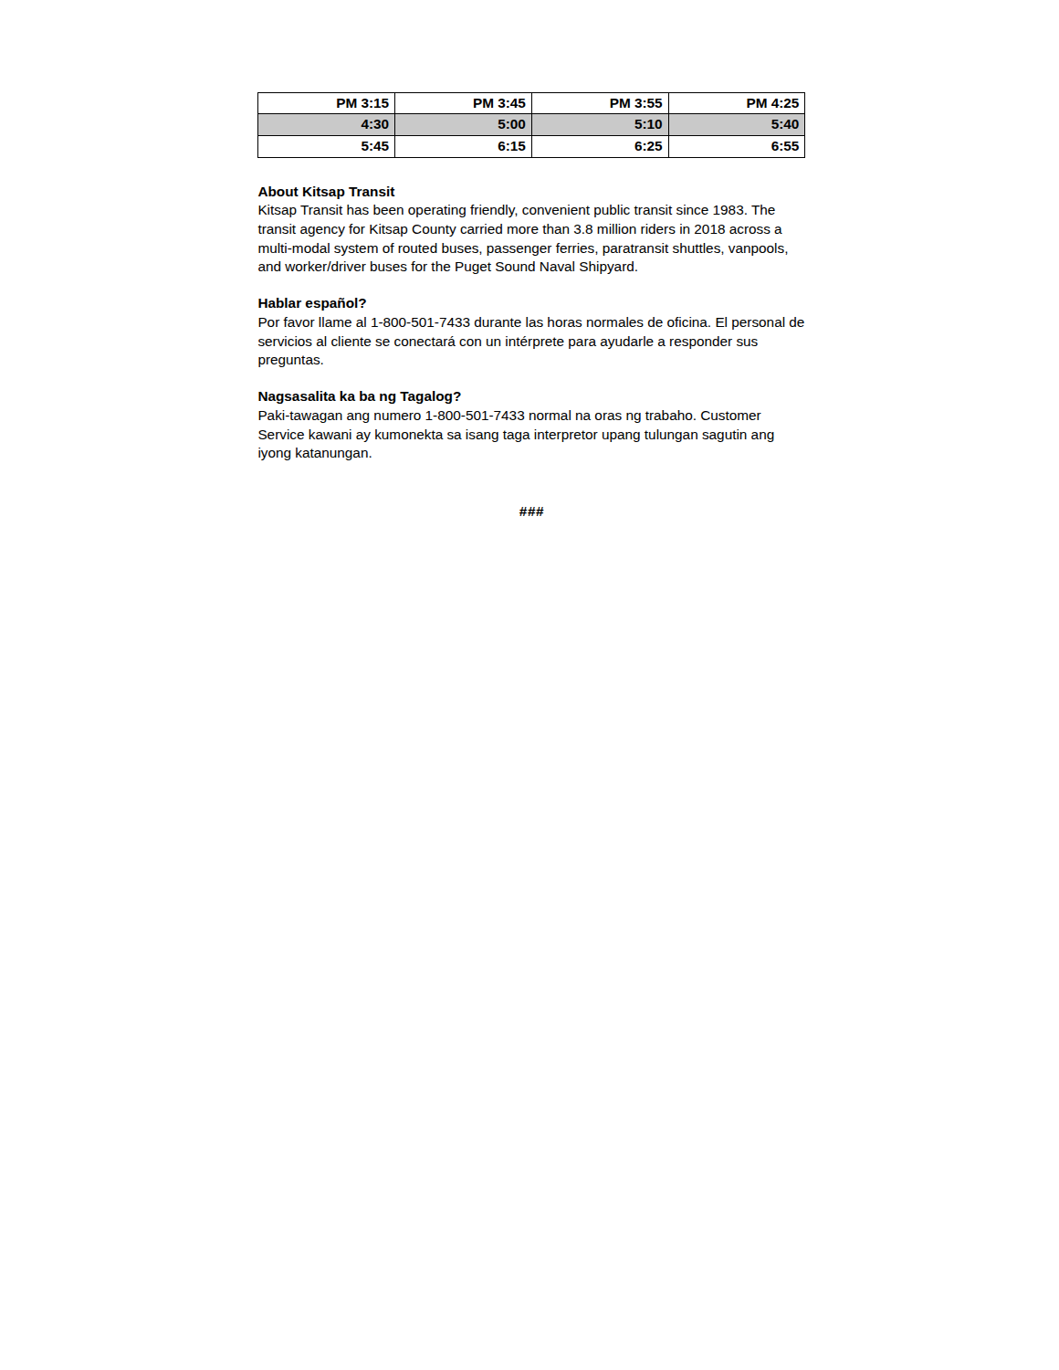| PM 3:15 | PM 3:45 | PM 3:55 | PM 4:25 |
| 4:30 | 5:00 | 5:10 | 5:40 |
| 5:45 | 6:15 | 6:25 | 6:55 |
About Kitsap Transit
Kitsap Transit has been operating friendly, convenient public transit since 1983. The transit agency for Kitsap County carried more than 3.8 million riders in 2018 across a multi-modal system of routed buses, passenger ferries, paratransit shuttles, vanpools, and worker/driver buses for the Puget Sound Naval Shipyard.
Hablar español?
Por favor llame al 1-800-501-7433 durante las horas normales de oficina. El personal de servicios al cliente se conectará con un intérprete para ayudarle a responder sus preguntas.
Nagsasalita ka ba ng Tagalog?
Paki-tawagan ang numero 1-800-501-7433 normal na oras ng trabaho. Customer Service kawani ay kumonekta sa isang taga interpretor upang tulungan sagutin ang iyong katanungan.
###